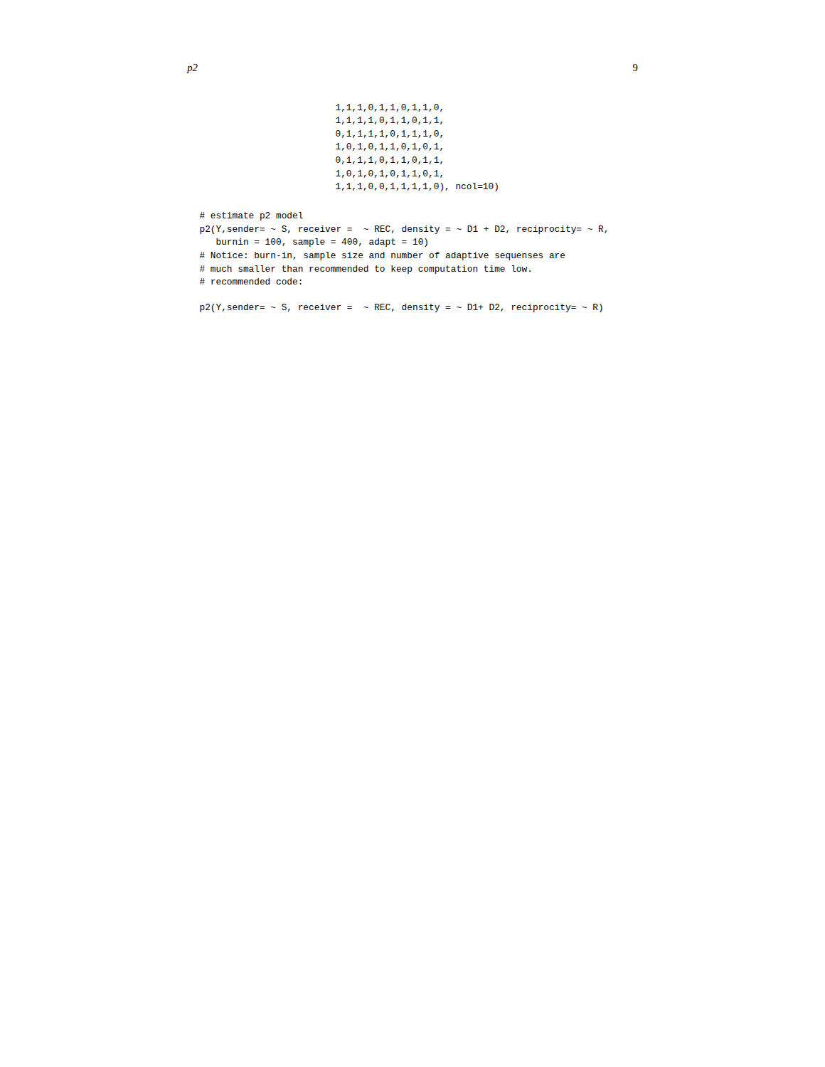p2 9
              1,1,1,0,1,1,0,1,1,0,
              1,1,1,1,0,1,1,0,1,1,
              0,1,1,1,1,0,1,1,1,0,
              1,0,1,0,1,1,0,1,0,1,
              0,1,1,1,0,1,1,0,1,1,
              1,0,1,0,1,0,1,1,0,1,
              1,1,1,0,0,1,1,1,1,0), ncol=10)
# estimate p2 model
p2(Y,sender= ~ S, receiver =  ~ REC, density = ~ D1 + D2, reciprocity= ~ R,
   burnin = 100, sample = 400, adapt = 10)
# Notice: burn-in, sample size and number of adaptive sequenses are
# much smaller than recommended to keep computation time low.
# recommended code:
p2(Y,sender= ~ S, receiver =  ~ REC, density = ~ D1+ D2, reciprocity= ~ R)